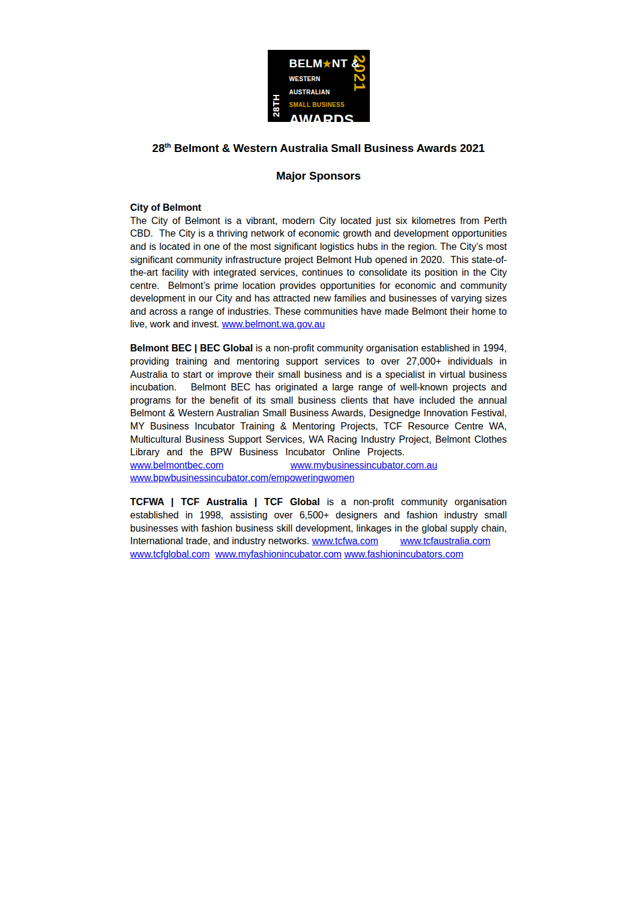28TH 2021 BELM★NT &
WESTERN AUSTRALIAN
SMALL BUSINESS
AWARDS
28th Belmont & Western Australia Small Business Awards 2021
Major Sponsors
City of Belmont
The City of Belmont is a vibrant, modern City located just six kilometres from Perth CBD. The City is a thriving network of economic growth and development opportunities and is located in one of the most significant logistics hubs in the region. The City’s most significant community infrastructure project Belmont Hub opened in 2020. This state-of-the-art facility with integrated services, continues to consolidate its position in the City centre. Belmont’s prime location provides opportunities for economic and community development in our City and has attracted new families and businesses of varying sizes and across a range of industries. These communities have made Belmont their home to live, work and invest. www.belmont.wa.gov.au
Belmont BEC | BEC Global is a non-profit community organisation established in 1994, providing training and mentoring support services to over 27,000+ individuals in Australia to start or improve their small business and is a specialist in virtual business incubation. Belmont BEC has originated a large range of well-known projects and programs for the benefit of its small business clients that have included the annual Belmont & Western Australian Small Business Awards, Designedge Innovation Festival, MY Business Incubator Training & Mentoring Projects, TCF Resource Centre WA, Multicultural Business Support Services, WA Racing Industry Project, Belmont Clothes Library and the BPW Business Incubator Online Projects. www.belmontbec.com www.mybusinessincubator.com.au www.bpwbusinessincubator.com/empoweringwomen
TCFWA | TCF Australia | TCF Global is a non-profit community organisation established in 1998, assisting over 6,500+ designers and fashion industry small businesses with fashion business skill development, linkages in the global supply chain, International trade, and industry networks. www.tcfwa.com www.tcfaustralia.com www.tcfglobal.com www.myfashionincubator.com www.fashionincubators.com